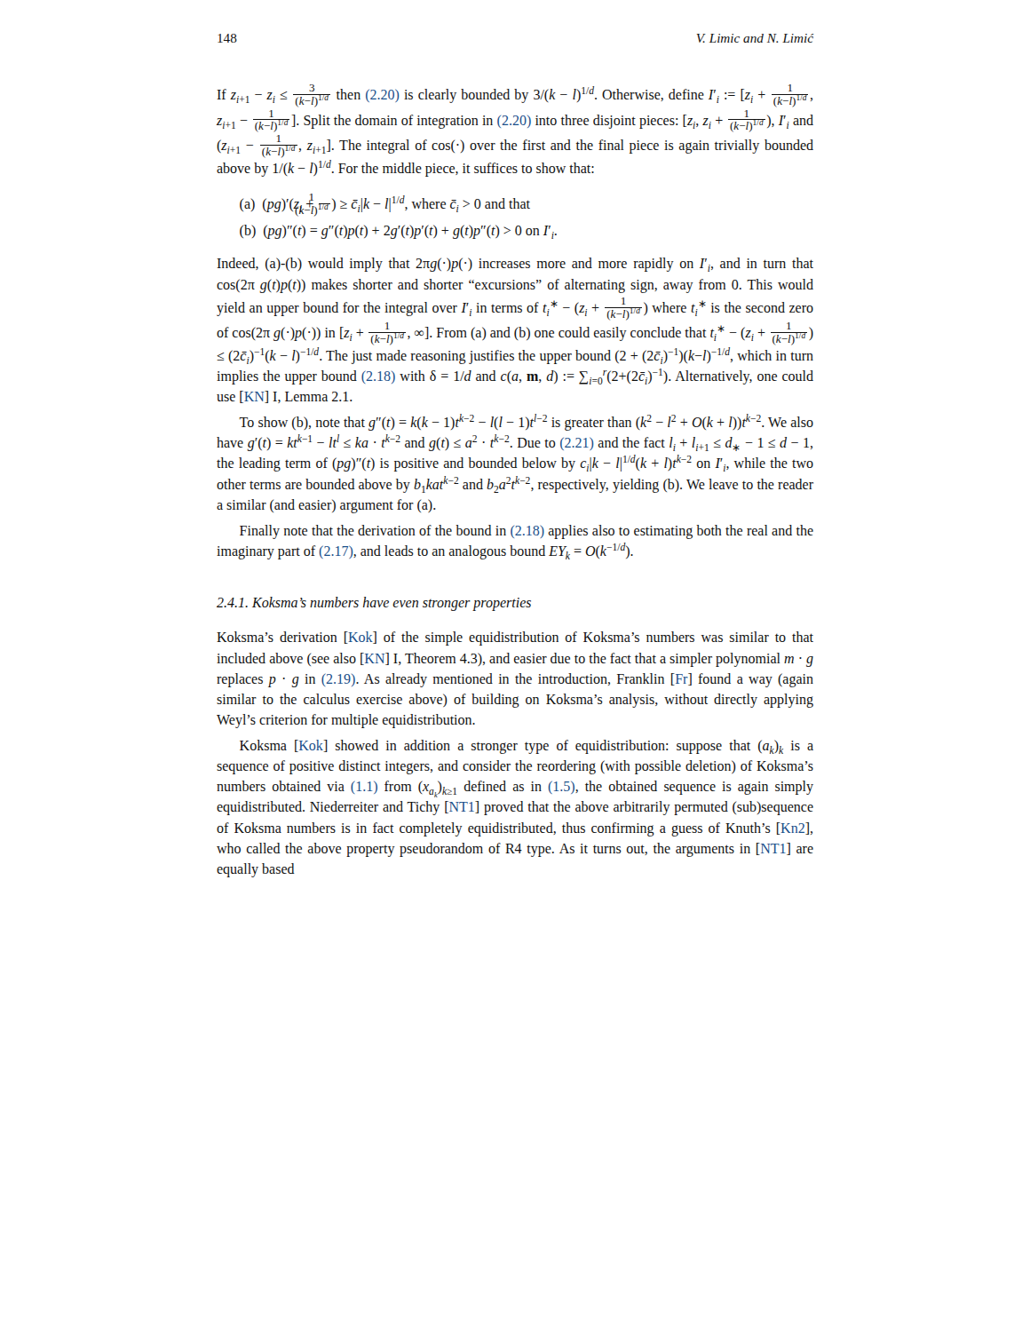148 V. Limic and N. Limić
If zi+1 − zi ≤ 3(k−l)1/d then (2.20) is clearly bounded by 3/(k − l)1/d. Otherwise, define I′i := [zi + 1(k−l)1/d, zi+1 − 1(k−l)1/d]. Split the domain of integration in (2.20) into three disjoint pieces: [zi, zi + 1(k−l)1/d), I′i and (zi+1 − 1(k−l)1/d, zi+1]. The integral of cos(·) over the first and the final piece is again trivially bounded above by 1/(k − l)1/d. For the middle piece, it suffices to show that:
(a) (pg)′(zi + 1(k−l)1/d) ≥ c̄i|k − l|1/d, where c̄i > 0 and that
(b) (pg)″(t) = g″(t)p(t) + 2g′(t)p′(t) + g(t)p″(t) > 0 on I′i.
Indeed, (a)-(b) would imply that 2πg(·)p(·) increases more and more rapidly on I′i, and in turn that cos(2π g(t)p(t)) makes shorter and shorter “excursions” of alternating sign, away from 0. This would yield an upper bound for the integral over I′i in terms of ti∗ − (zi + 1(k−l)1/d) where ti∗ is the second zero of cos(2π g(·)p(·)) in [zi + 1(k−l)1/d, ∞]. From (a) and (b) one could easily conclude that ti∗ − (zi + 1(k−l)1/d) ≤ (2c̄i)−1(k − l)−1/d. The just made reasoning justifies the upper bound (2 + (2c̄i)−1)(k−l)−1/d, which in turn implies the upper bound (2.18) with δ = 1/d and c(a, m, d) := ∑i=0r(2+(2c̄i)−1). Alternatively, one could use [KN] I, Lemma 2.1.
To show (b), note that g″(t) = k(k − 1)tk−2 − l(l − 1)tl−2 is greater than (k2 − l2 + O(k + l))tk−2. We also have g′(t) = ktk−1 − ltl ≤ ka · tk−2 and g(t) ≤ a2 · tk−2. Due to (2.21) and the fact li + li+1 ≤ d∗ − 1 ≤ d − 1, the leading term of (pg)″(t) is positive and bounded below by ci|k − l|1/d(k + l)tk−2 on I′i, while the two other terms are bounded above by b1katk−2 and b2a2tk−2, respectively, yielding (b). We leave to the reader a similar (and easier) argument for (a).
Finally note that the derivation of the bound in (2.18) applies also to estimating both the real and the imaginary part of (2.17), and leads to an analogous bound EYk = O(k−1/d).
2.4.1. Koksma’s numbers have even stronger properties
Koksma’s derivation [Kok] of the simple equidistribution of Koksma’s numbers was similar to that included above (see also [KN] I, Theorem 4.3), and easier due to the fact that a simpler polynomial m · g replaces p · g in (2.19). As already mentioned in the introduction, Franklin [Fr] found a way (again similar to the calculus exercise above) of building on Koksma’s analysis, without directly applying Weyl’s criterion for multiple equidistribution.
Koksma [Kok] showed in addition a stronger type of equidistribution: suppose that (ak)k is a sequence of positive distinct integers, and consider the reordering (with possible deletion) of Koksma’s numbers obtained via (1.1) from (xak)k≥1 defined as in (1.5), the obtained sequence is again simply equidistributed. Niederreiter and Tichy [NT1] proved that the above arbitrarily permuted (sub)sequence of Koksma numbers is in fact completely equidistributed, thus confirming a guess of Knuth’s [Kn2], who called the above property pseudorandom of R4 type. As it turns out, the arguments in [NT1] are equally based